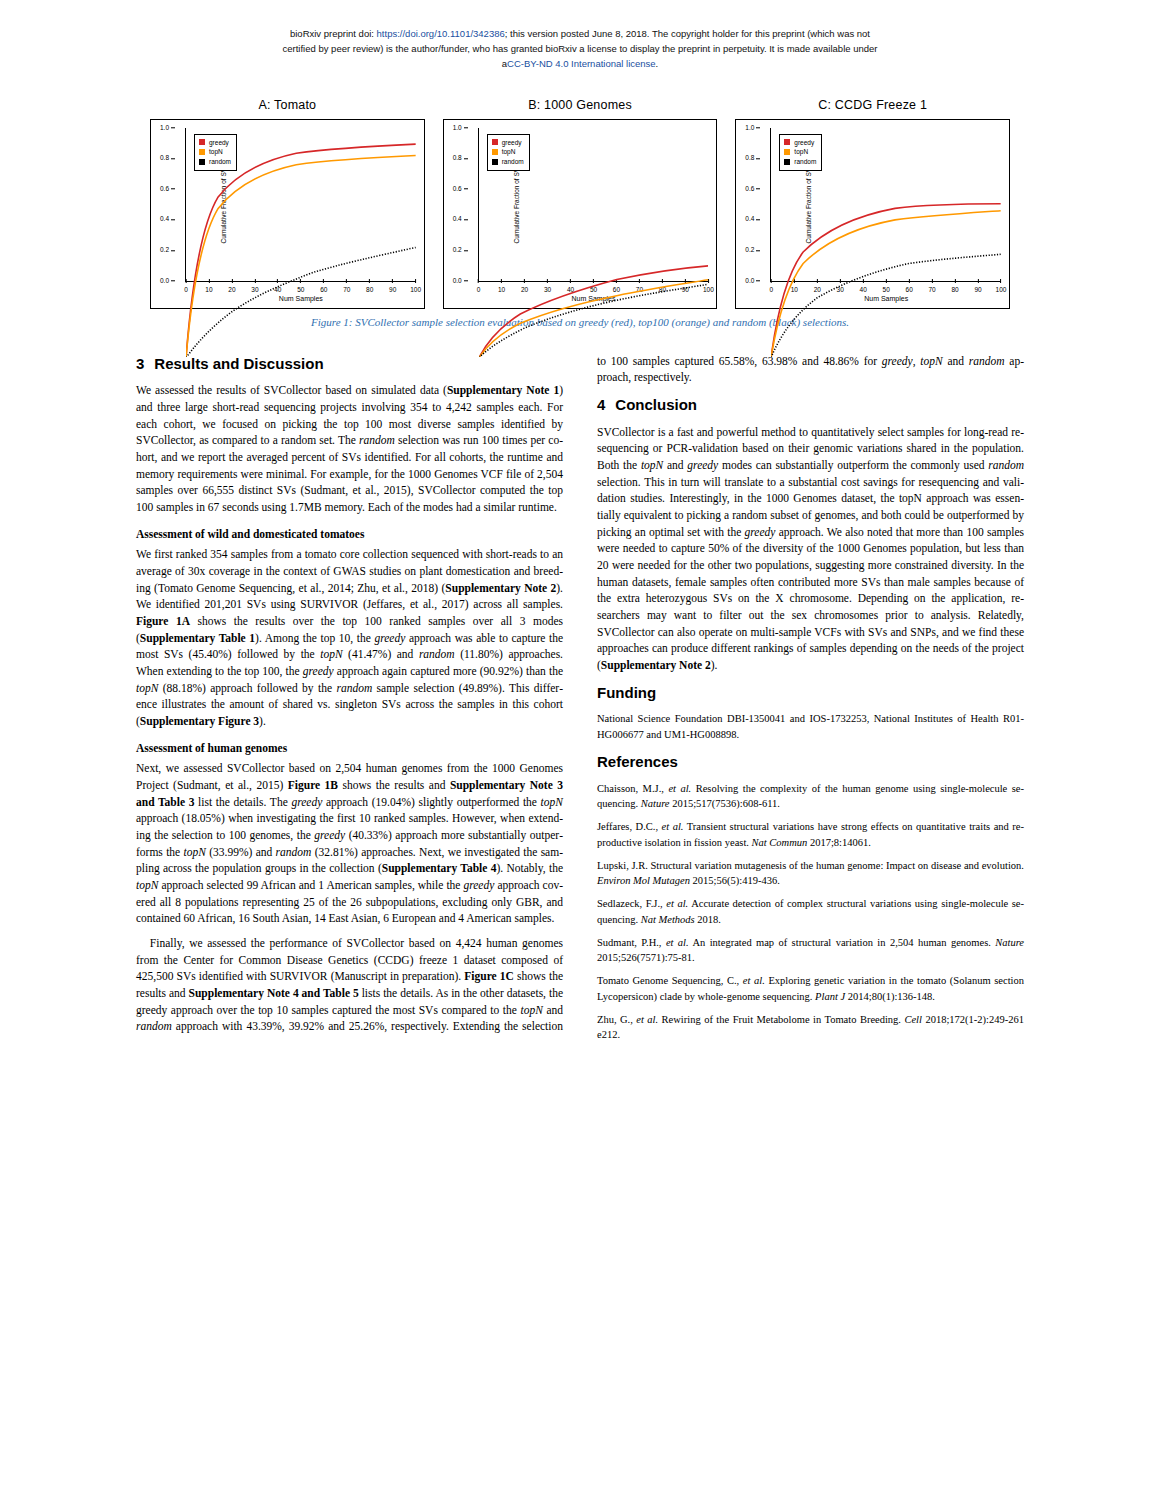bioRxiv preprint doi: https://doi.org/10.1101/342386; this version posted June 8, 2018. The copyright holder for this preprint (which was not
certified by peer review) is the author/funder, who has granted bioRxiv a license to display the preprint in perpetuity. It is made available under
aCC-BY-ND 4.0 International license.
A: Tomato
Cumulative Fraction of SVs
0.0
0.2
0.4
0.6
0.8
1.0
0
10
20
30
40
50
60
70
80
90
100
Num Samples
greedy
topN
random
B: 1000 Genomes
Cumulative Fraction of SVs
0.0
0.2
0.4
0.6
0.8
1.0
0
10
20
30
40
50
60
70
80
90
100
Num Samples
greedy
topN
random
C: CCDG Freeze 1
Cumulative Fraction of SVs
0.0
0.2
0.4
0.6
0.8
1.0
0
10
20
30
40
50
60
70
80
90
100
Num Samples
greedy
topN
random
Figure 1: SVCollector sample selection evaluation based on greedy (red), top100 (orange) and random (black) selections.
3 Results and Discussion
We assessed the results of SVCollector based on simulated data (Supplementary Note 1) and three large short-read sequencing projects involving 354 to 4,242 samples each. For each cohort, we focused on picking the top 100 most diverse samples identified by SVCollector, as compared to a random set. The random selection was run 100 times per cohort, and we report the averaged percent of SVs identified. For all cohorts, the runtime and memory requirements were minimal. For example, for the 1000 Genomes VCF file of 2,504 samples over 66,555 distinct SVs (Sudmant, et al., 2015), SVCollector computed the top 100 samples in 67 seconds using 1.7MB memory. Each of the modes had a similar runtime.
Assessment of wild and domesticated tomatoes
We first ranked 354 samples from a tomato core collection sequenced with short-reads to an average of 30x coverage in the context of GWAS studies on plant domestication and breeding (Tomato Genome Sequencing, et al., 2014; Zhu, et al., 2018) (Supplementary Note 2). We identified 201,201 SVs using SURVIVOR (Jeffares, et al., 2017) across all samples. Figure 1A shows the results over the top 100 ranked samples over all 3 modes (Supplementary Table 1). Among the top 10, the greedy approach was able to capture the most SVs (45.40%) followed by the topN (41.47%) and random (11.80%) approaches. When extending to the top 100, the greedy approach again captured more (90.92%) than the topN (88.18%) approach followed by the random sample selection (49.89%). This difference illustrates the amount of shared vs. singleton SVs across the samples in this cohort (Supplementary Figure 3).
Assessment of human genomes
Next, we assessed SVCollector based on 2,504 human genomes from the 1000 Genomes Project (Sudmant, et al., 2015) Figure 1B shows the results and Supplementary Note 3 and Table 3 list the details. The greedy approach (19.04%) slightly outperformed the topN approach (18.05%) when investigating the first 10 ranked samples. However, when extending the selection to 100 genomes, the greedy (40.33%) approach more substantially outperforms the topN (33.99%) and random (32.81%) approaches. Next, we investigated the sampling across the population groups in the collection (Supplementary Table 4). Notably, the topN approach selected 99 African and 1 American samples, while the greedy approach covered all 8 populations representing 25 of the 26 subpopulations, excluding only GBR, and contained 60 African, 16 South Asian, 14 East Asian, 6 European and 4 American samples.
Finally, we assessed the performance of SVCollector based on 4,424 human genomes from the Center for Common Disease Genetics (CCDG) freeze 1 dataset composed of 425,500 SVs identified with SURVIVOR (Manuscript in preparation). Figure 1C shows the results and Supplementary Note 4 and Table 5 lists the details. As in the other datasets, the greedy approach over the top 10 samples captured the most SVs compared to the topN and random approach with 43.39%, 39.92% and 25.26%, respectively. Extending the selection to 100 samples captured 65.58%, 63.98% and 48.86% for greedy, topN and random approach, respectively.
4 Conclusion
SVCollector is a fast and powerful method to quantitatively select samples for long-read resequencing or PCR-validation based on their genomic variations shared in the population. Both the topN and greedy modes can substantially outperform the commonly used random selection. This in turn will translate to a substantial cost savings for resequencing and validation studies. Interestingly, in the 1000 Genomes dataset, the topN approach was essentially equivalent to picking a random subset of genomes, and both could be outperformed by picking an optimal set with the greedy approach. We also noted that more than 100 samples were needed to capture 50% of the diversity of the 1000 Genomes population, but less than 20 were needed for the other two populations, suggesting more constrained diversity. In the human datasets, female samples often contributed more SVs than male samples because of the extra heterozygous SVs on the X chromosome. Depending on the application, researchers may want to filter out the sex chromosomes prior to analysis. Relatedly, SVCollector can also operate on multi-sample VCFs with SVs and SNPs, and we find these approaches can produce different rankings of samples depending on the needs of the project (Supplementary Note 2).
Funding
National Science Foundation DBI-1350041 and IOS-1732253, National Institutes of Health R01-HG006677 and UM1-HG008898.
References
Chaisson, M.J., et al. Resolving the complexity of the human genome using single-molecule sequencing. Nature 2015;517(7536):608-611.
Jeffares, D.C., et al. Transient structural variations have strong effects on quantitative traits and reproductive isolation in fission yeast. Nat Commun 2017;8:14061.
Lupski, J.R. Structural variation mutagenesis of the human genome: Impact on disease and evolution. Environ Mol Mutagen 2015;56(5):419-436.
Sedlazeck, F.J., et al. Accurate detection of complex structural variations using single-molecule sequencing. Nat Methods 2018.
Sudmant, P.H., et al. An integrated map of structural variation in 2,504 human genomes. Nature 2015;526(7571):75-81.
Tomato Genome Sequencing, C., et al. Exploring genetic variation in the tomato (Solanum section Lycopersicon) clade by whole-genome sequencing. Plant J 2014;80(1):136-148.
Zhu, G., et al. Rewiring of the Fruit Metabolome in Tomato Breeding. Cell 2018;172(1-2):249-261 e212.